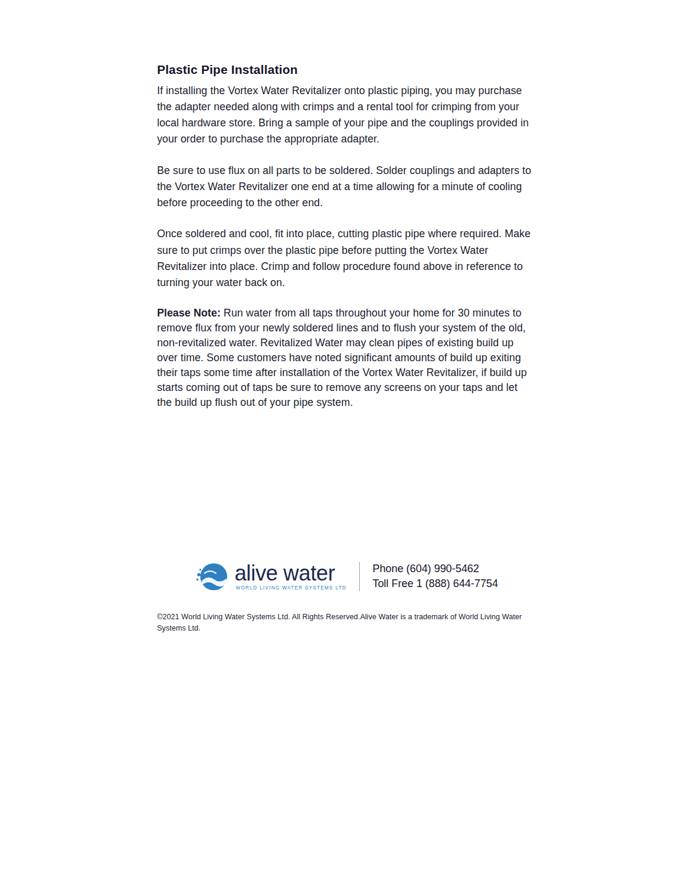Plastic Pipe Installation
If installing the Vortex Water Revitalizer onto plastic piping, you may purchase the adapter needed along with crimps and a rental tool for crimping from your local hardware store. Bring a sample of your pipe and the couplings provided in your order to purchase the appropriate adapter.
Be sure to use flux on all parts to be soldered. Solder couplings and adapters to the Vortex Water Revitalizer one end at a time allowing for a minute of cooling before proceeding to the other end.
Once soldered and cool, fit into place, cutting plastic pipe where required. Make sure to put crimps over the plastic pipe before putting the Vortex Water Revitalizer into place. Crimp and follow procedure found above in reference to turning your water back on.
Please Note: Run water from all taps throughout your home for 30 minutes to remove flux from your newly soldered lines and to flush your system of the old, non-revitalized water. Revitalized Water may clean pipes of existing build up over time. Some customers have noted significant amounts of build up exiting their taps some time after installation of the Vortex Water Revitalizer, if build up starts coming out of taps be sure to remove any screens on your taps and let the build up flush out of your pipe system.
alive water WORLD LIVING WATER SYSTEMS LTD
Phone (604) 990-5462
Toll Free 1 (888) 644-7754
©2021 World Living Water Systems Ltd. All Rights Reserved.Alive Water is a trademark of World Living Water Systems Ltd.